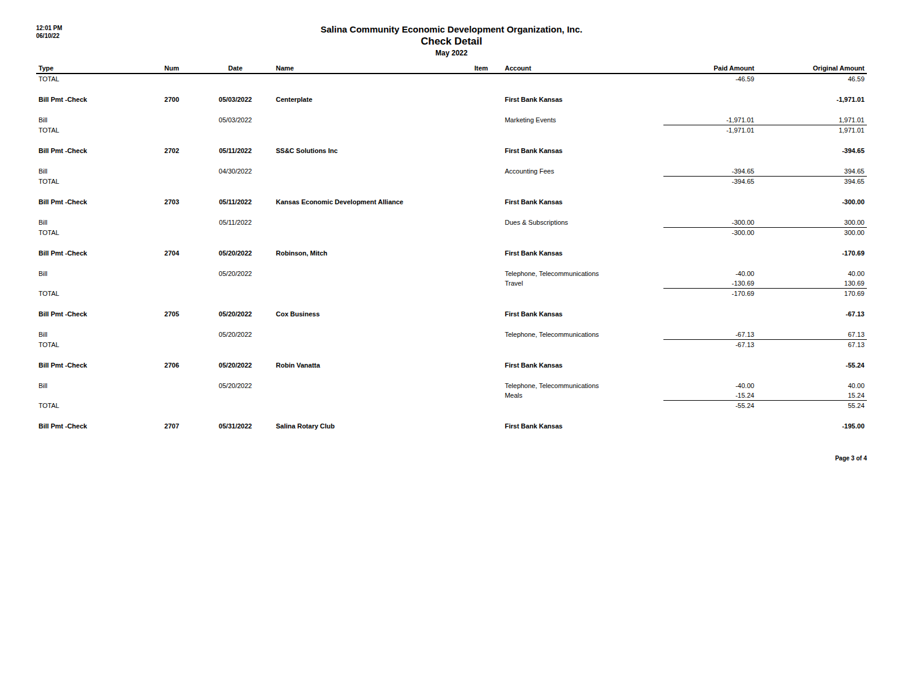12:01 PM
06/10/22
Salina Community Economic Development Organization, Inc.
Check Detail
May 2022
| Type | Num | Date | Name | Item | Account | Paid Amount | Original Amount |
| --- | --- | --- | --- | --- | --- | --- | --- |
| TOTAL | | | | | | -46.59 | 46.59 |
| Bill Pmt -Check | 2700 | 05/03/2022 | Centerplate | | First Bank Kansas | | -1,971.01 |
| Bill | | 05/03/2022 | | | Marketing Events | -1,971.01 | 1,971.01 |
| TOTAL | | | | | | -1,971.01 | 1,971.01 |
| Bill Pmt -Check | 2702 | 05/11/2022 | SS&C Solutions Inc | | First Bank Kansas | | -394.65 |
| Bill | | 04/30/2022 | | | Accounting Fees | -394.65 | 394.65 |
| TOTAL | | | | | | -394.65 | 394.65 |
| Bill Pmt -Check | 2703 | 05/11/2022 | Kansas Economic Development Alliance | | First Bank Kansas | | -300.00 |
| Bill | | 05/11/2022 | | | Dues & Subscriptions | -300.00 | 300.00 |
| TOTAL | | | | | | -300.00 | 300.00 |
| Bill Pmt -Check | 2704 | 05/20/2022 | Robinson, Mitch | | First Bank Kansas | | -170.69 |
| Bill | | 05/20/2022 | | | Telephone, Telecommunications | -40.00 | 40.00 |
| | | | | | Travel | -130.69 | 130.69 |
| TOTAL | | | | | | -170.69 | 170.69 |
| Bill Pmt -Check | 2705 | 05/20/2022 | Cox Business | | First Bank Kansas | | -67.13 |
| Bill | | 05/20/2022 | | | Telephone, Telecommunications | -67.13 | 67.13 |
| TOTAL | | | | | | -67.13 | 67.13 |
| Bill Pmt -Check | 2706 | 05/20/2022 | Robin Vanatta | | First Bank Kansas | | -55.24 |
| Bill | | 05/20/2022 | | | Telephone, Telecommunications | -40.00 | 40.00 |
| | | | | | Meals | -15.24 | 15.24 |
| TOTAL | | | | | | -55.24 | 55.24 |
| Bill Pmt -Check | 2707 | 05/31/2022 | Salina Rotary Club | | First Bank Kansas | | -195.00 |
Page 3 of 4